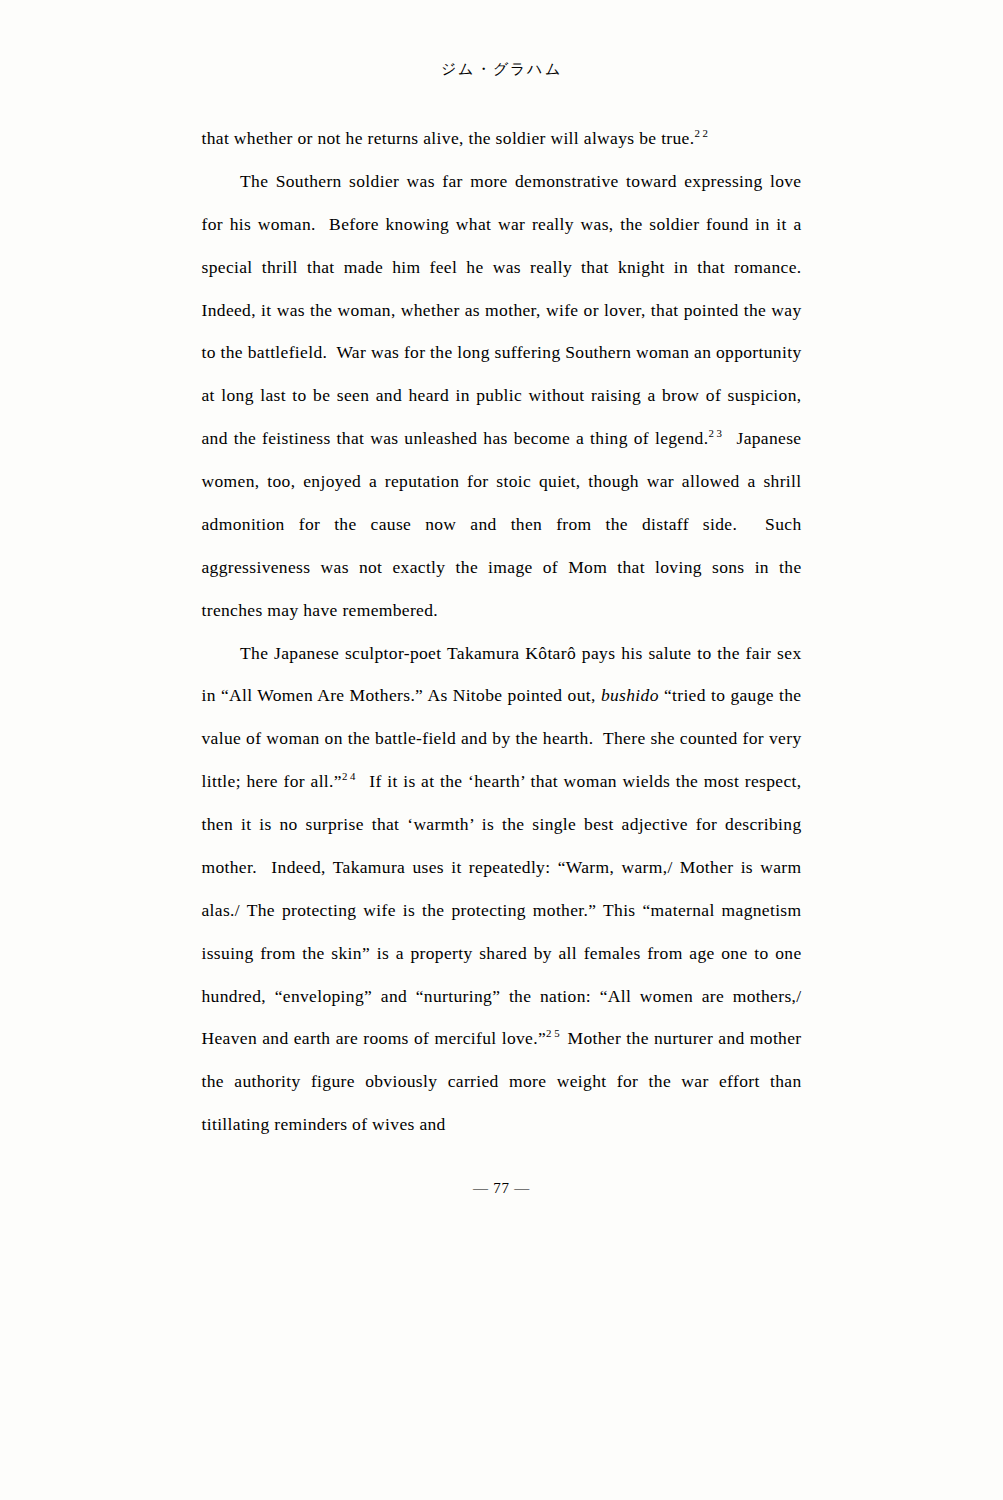ジム・グラハム
that whether or not he returns alive, the soldier will always be true.22
The Southern soldier was far more demonstrative toward expressing love for his woman. Before knowing what war really was, the soldier found in it a special thrill that made him feel he was really that knight in that romance. Indeed, it was the woman, whether as mother, wife or lover, that pointed the way to the battlefield. War was for the long suffering Southern woman an opportunity at long last to be seen and heard in public without raising a brow of suspicion, and the feistiness that was unleashed has become a thing of legend.23 Japanese women, too, enjoyed a reputation for stoic quiet, though war allowed a shrill admonition for the cause now and then from the distaff side. Such aggressiveness was not exactly the image of Mom that loving sons in the trenches may have remembered.
The Japanese sculptor-poet Takamura Kôtarô pays his salute to the fair sex in “All Women Are Mothers.” As Nitobe pointed out, bushido “tried to gauge the value of woman on the battle-field and by the hearth. There she counted for very little; here for all.”24 If it is at the ‘hearth’ that woman wields the most respect, then it is no surprise that ‘warmth’ is the single best adjective for describing mother. Indeed, Takamura uses it repeatedly: “Warm, warm,/ Mother is warm alas./ The protecting wife is the protecting mother.” This “maternal magnetism issuing from the skin” is a property shared by all females from age one to one hundred, “enveloping” and “nurturing” the nation: “All women are mothers,/ Heaven and earth are rooms of merciful love.”25 Mother the nurturer and mother the authority figure obviously carried more weight for the war effort than titillating reminders of wives and
— 77 —